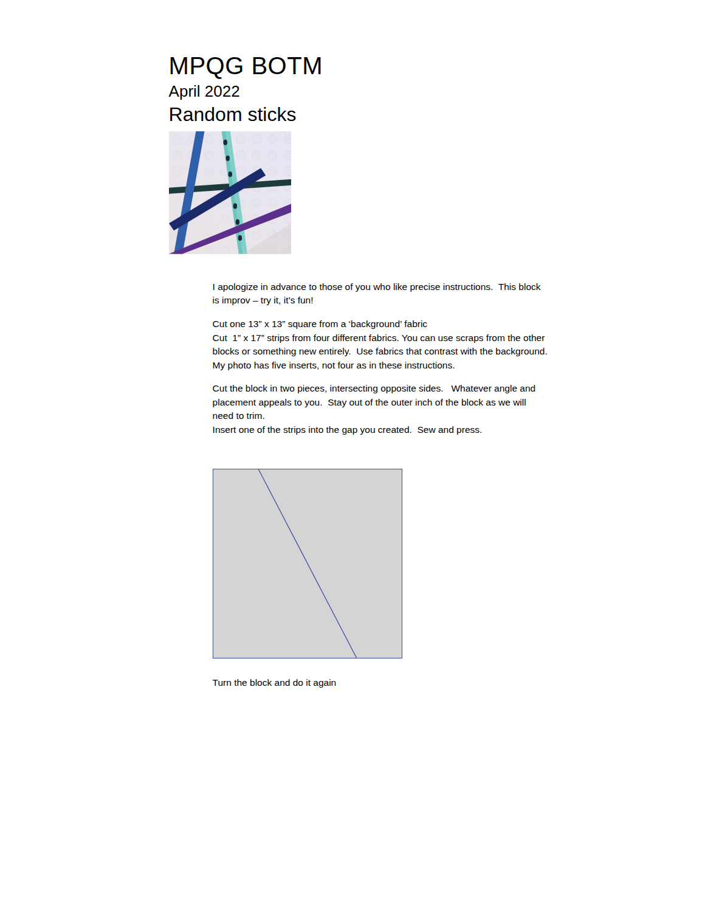MPQG BOTM
April 2022
Random sticks
I apologize in advance to those of you who like precise instructions. This block is improv – try it, it’s fun!
Cut one 13” x 13” square from a ‘background’ fabric
Cut 1” x 17” strips from four different fabrics. You can use scraps from the other blocks or something new entirely. Use fabrics that contrast with the background. My photo has five inserts, not four as in these instructions.
Cut the block in two pieces, intersecting opposite sides. Whatever angle and placement appeals to you. Stay out of the outer inch of the block as we will need to trim.
Insert one of the strips into the gap you created. Sew and press.
Turn the block and do it again